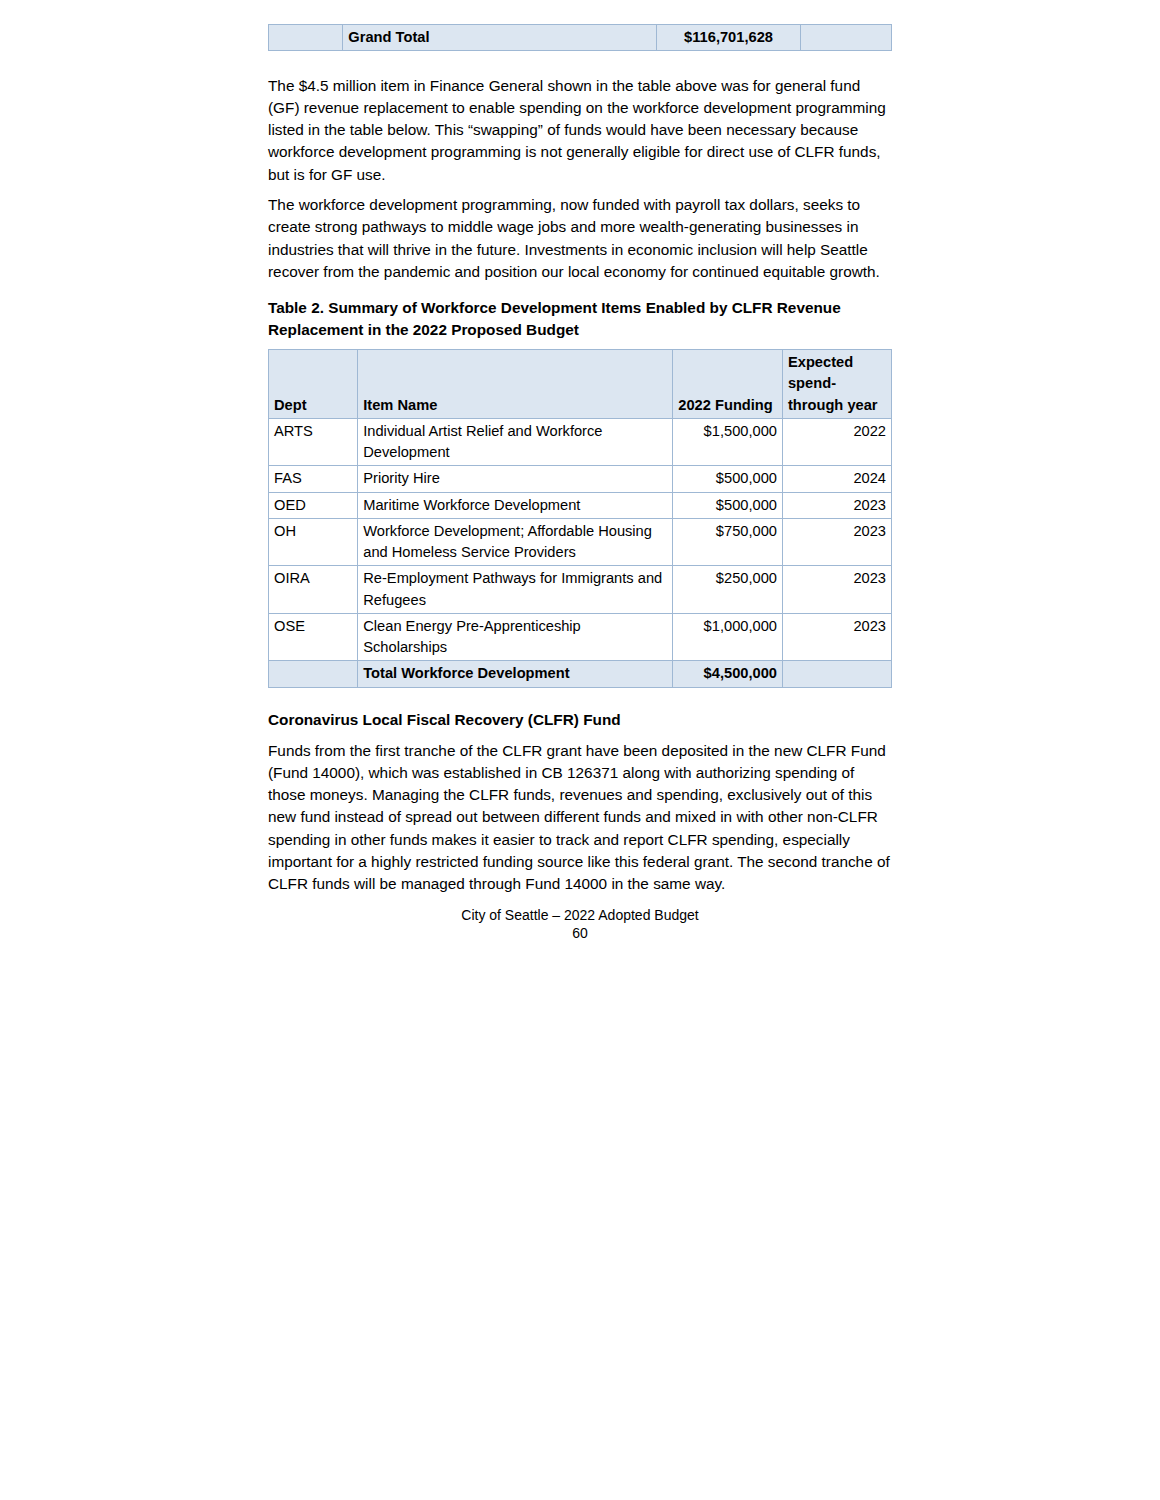| | Grand Total | $116,701,628 | |
The $4.5 million item in Finance General shown in the table above was for general fund (GF) revenue replacement to enable spending on the workforce development programming listed in the table below. This “swapping” of funds would have been necessary because workforce development programming is not generally eligible for direct use of CLFR funds, but is for GF use.
The workforce development programming, now funded with payroll tax dollars, seeks to create strong pathways to middle wage jobs and more wealth-generating businesses in industries that will thrive in the future. Investments in economic inclusion will help Seattle recover from the pandemic and position our local economy for continued equitable growth.
Table 2. Summary of Workforce Development Items Enabled by CLFR Revenue Replacement in the 2022 Proposed Budget
| Dept | Item Name | 2022 Funding | Expected spend-through year |
| --- | --- | --- | --- |
| ARTS | Individual Artist Relief and Workforce Development | $1,500,000 | 2022 |
| FAS | Priority Hire | $500,000 | 2024 |
| OED | Maritime Workforce Development | $500,000 | 2023 |
| OH | Workforce Development; Affordable Housing and Homeless Service Providers | $750,000 | 2023 |
| OIRA | Re-Employment Pathways for Immigrants and Refugees | $250,000 | 2023 |
| OSE | Clean Energy Pre-Apprenticeship Scholarships | $1,000,000 | 2023 |
| | Total Workforce Development | $4,500,000 | |
Coronavirus Local Fiscal Recovery (CLFR) Fund
Funds from the first tranche of the CLFR grant have been deposited in the new CLFR Fund (Fund 14000), which was established in CB 126371 along with authorizing spending of those moneys. Managing the CLFR funds, revenues and spending, exclusively out of this new fund instead of spread out between different funds and mixed in with other non-CLFR spending in other funds makes it easier to track and report CLFR spending, especially important for a highly restricted funding source like this federal grant. The second tranche of CLFR funds will be managed through Fund 14000 in the same way.
City of Seattle – 2022 Adopted Budget
60